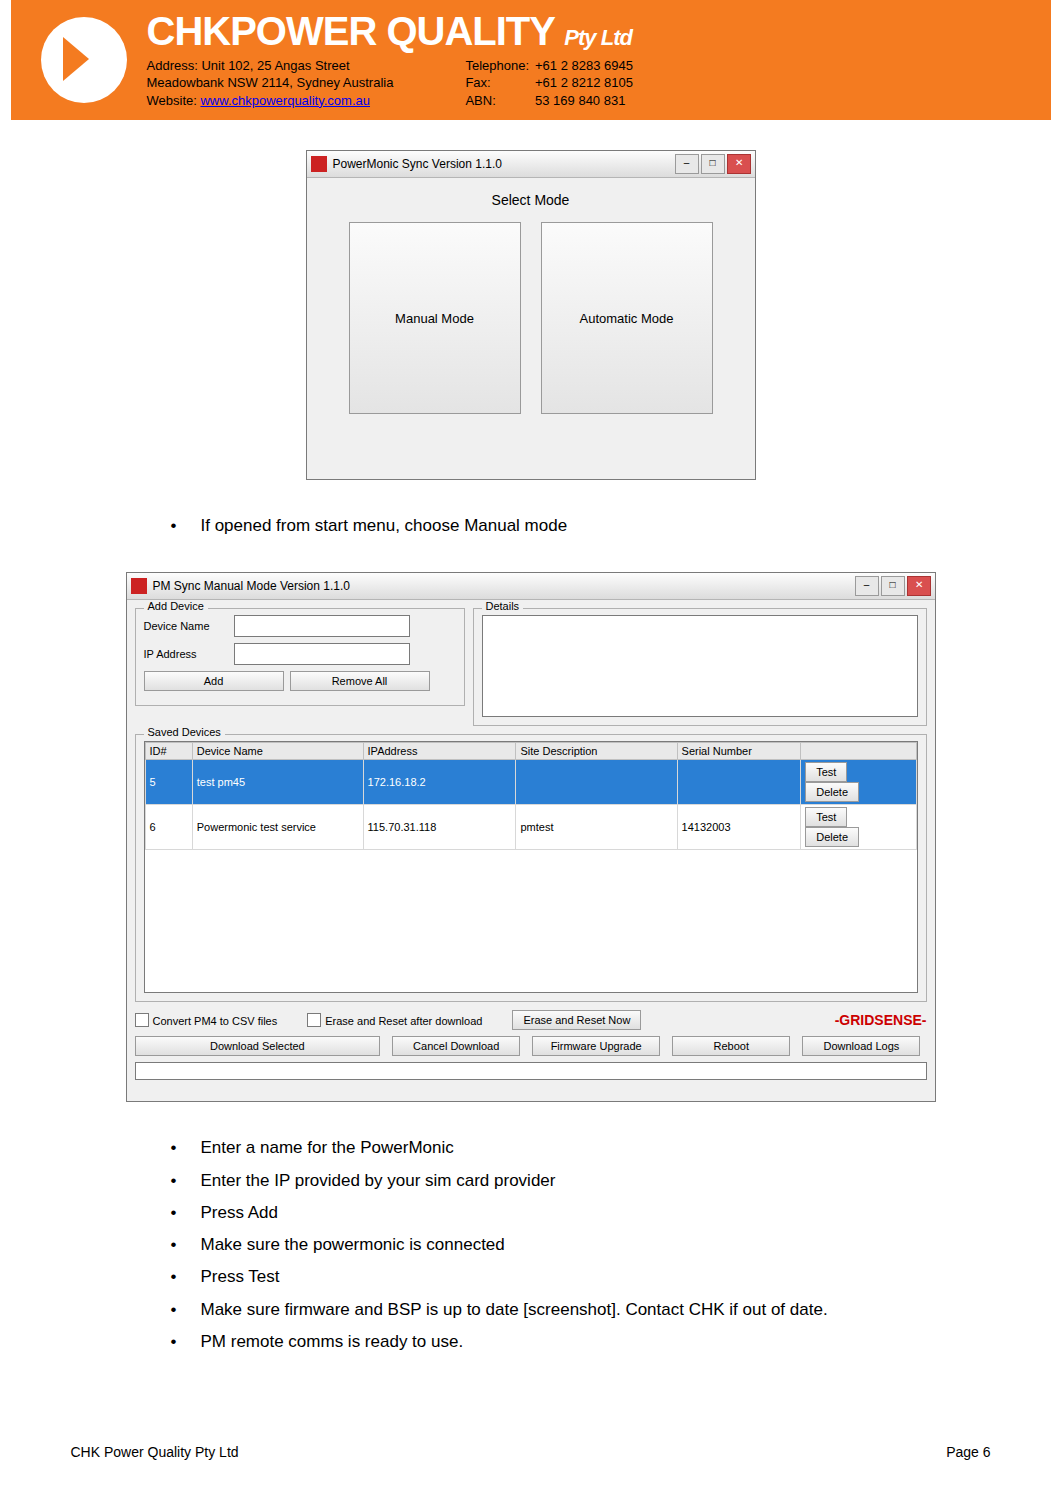CHK POWER QUALITY Pty Ltd
| Address: Unit 102, 25 Angas Street | | Telephone: | +61 2 8283 6945 |
| Meadowbank NSW 2114, Sydney Australia | | Fax: | +61 2 8212 8105 |
| Website: www.chkpowerquality.com.au | | ABN: | 53 169 840 831 |
PowerMonic Sync Version 1.1.0 –□✕
Select Mode
Manual Mode
Automatic Mode
If opened from start menu, choose Manual mode
PM Sync Manual Mode Version 1.1.0 –□✕
Add Device
Device Name
IP Address
Add Remove All
Details
Saved Devices
| ID# | Device Name | IPAddress | Site Description | Serial Number | |
| --- | --- | --- | --- | --- | --- |
| 5 | test pm45 | 172.16.18.2 | | | Test Delete |
| 6 | Powermonic test service | 115.70.31.118 | pmtest | 14132003 | Test Delete |
Convert PM4 to CSV files Erase and Reset after download Erase and Reset Now -GRIDSENSE-
Download Selected Cancel Download Firmware Upgrade Reboot Download Logs
Enter a name for the PowerMonic
Enter the IP provided by your sim card provider
Press Add
Make sure the powermonic is connected
Press Test
Make sure firmware and BSP is up to date [screenshot]. Contact CHK if out of date.
PM remote comms is ready to use.
CHK Power Quality Pty Ltd
Page 6